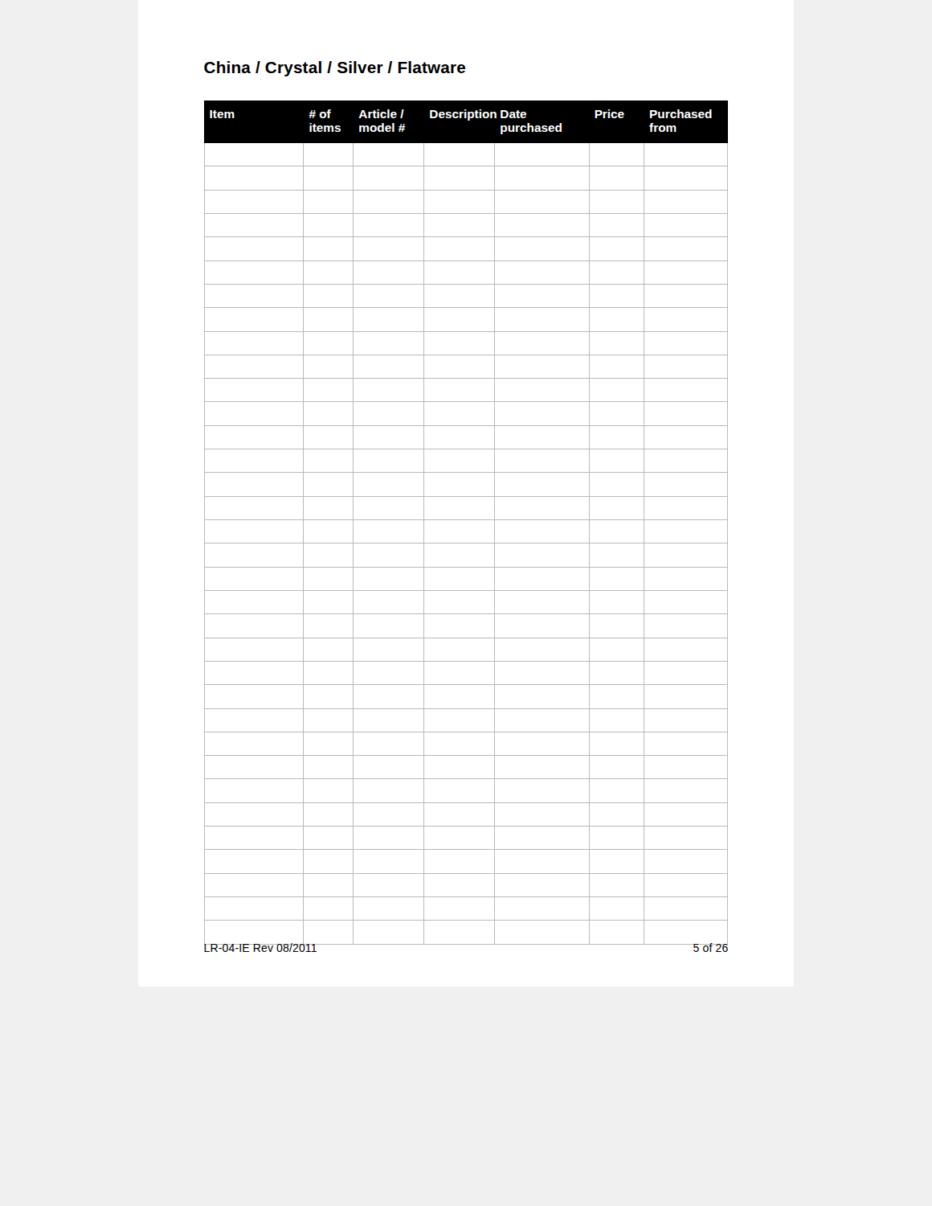China / Crystal / Silver / Flatware
| Item | # of items | Article / model # | Description | Date purchased | Price | Purchased from |
| --- | --- | --- | --- | --- | --- | --- |
LR-04-IE Rev 08/2011 5 of 26